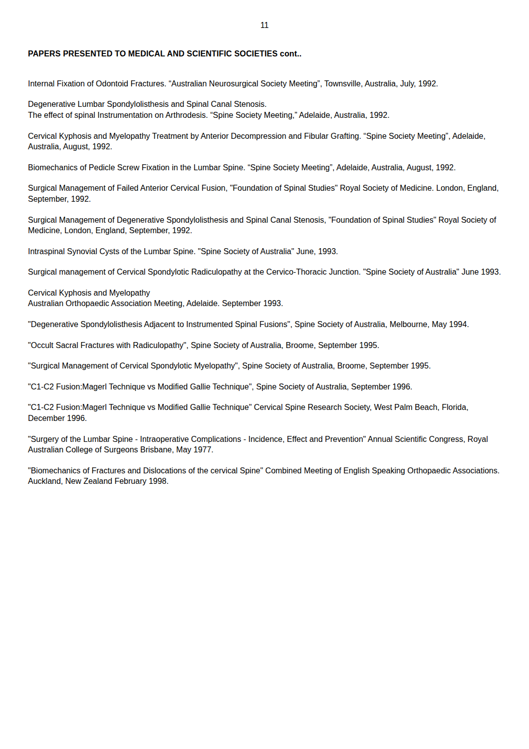11
PAPERS PRESENTED TO MEDICAL AND SCIENTIFIC SOCIETIES cont..
Internal Fixation of Odontoid Fractures. “Australian Neurosurgical Society Meeting”, Townsville, Australia, July, 1992.
Degenerative Lumbar Spondylolisthesis and Spinal Canal Stenosis.
The effect of spinal Instrumentation on Arthrodesis. “Spine Society Meeting,” Adelaide, Australia, 1992.
Cervical Kyphosis and Myelopathy Treatment by Anterior Decompression and Fibular Grafting. “Spine Society Meeting”, Adelaide, Australia, August, 1992.
Biomechanics of Pedicle Screw Fixation in the Lumbar Spine. “Spine Society Meeting”, Adelaide, Australia, August, 1992.
Surgical Management of Failed Anterior Cervical Fusion, "Foundation of Spinal Studies" Royal Society of Medicine. London, England, September, 1992.
Surgical Management of Degenerative Spondylolisthesis and Spinal Canal Stenosis, "Foundation of Spinal Studies" Royal Society of Medicine, London, England, September, 1992.
Intraspinal Synovial Cysts of the Lumbar Spine. "Spine Society of Australia" June, 1993.
Surgical management of Cervical Spondylotic Radiculopathy at the Cervico-Thoracic Junction. "Spine Society of Australia" June 1993.
Cervical Kyphosis and Myelopathy
Australian Orthopaedic Association Meeting, Adelaide. September 1993.
"Degenerative Spondylolisthesis Adjacent to Instrumented Spinal Fusions", Spine Society of Australia, Melbourne, May 1994.
"Occult Sacral Fractures with Radiculopathy", Spine Society of Australia, Broome, September 1995.
"Surgical Management of Cervical Spondylotic Myelopathy", Spine Society of Australia, Broome, September 1995.
"C1-C2 Fusion:Magerl Technique vs Modified Gallie Technique", Spine Society of Australia, September 1996.
"C1-C2 Fusion:Magerl Technique vs Modified Gallie Technique" Cervical Spine Research Society, West Palm Beach, Florida, December 1996.
"Surgery of the Lumbar Spine - Intraoperative Complications - Incidence, Effect and Prevention" Annual Scientific Congress, Royal Australian College of Surgeons Brisbane, May 1977.
"Biomechanics of Fractures and Dislocations of the cervical Spine" Combined Meeting of English Speaking Orthopaedic Associations.
Auckland, New Zealand February 1998.